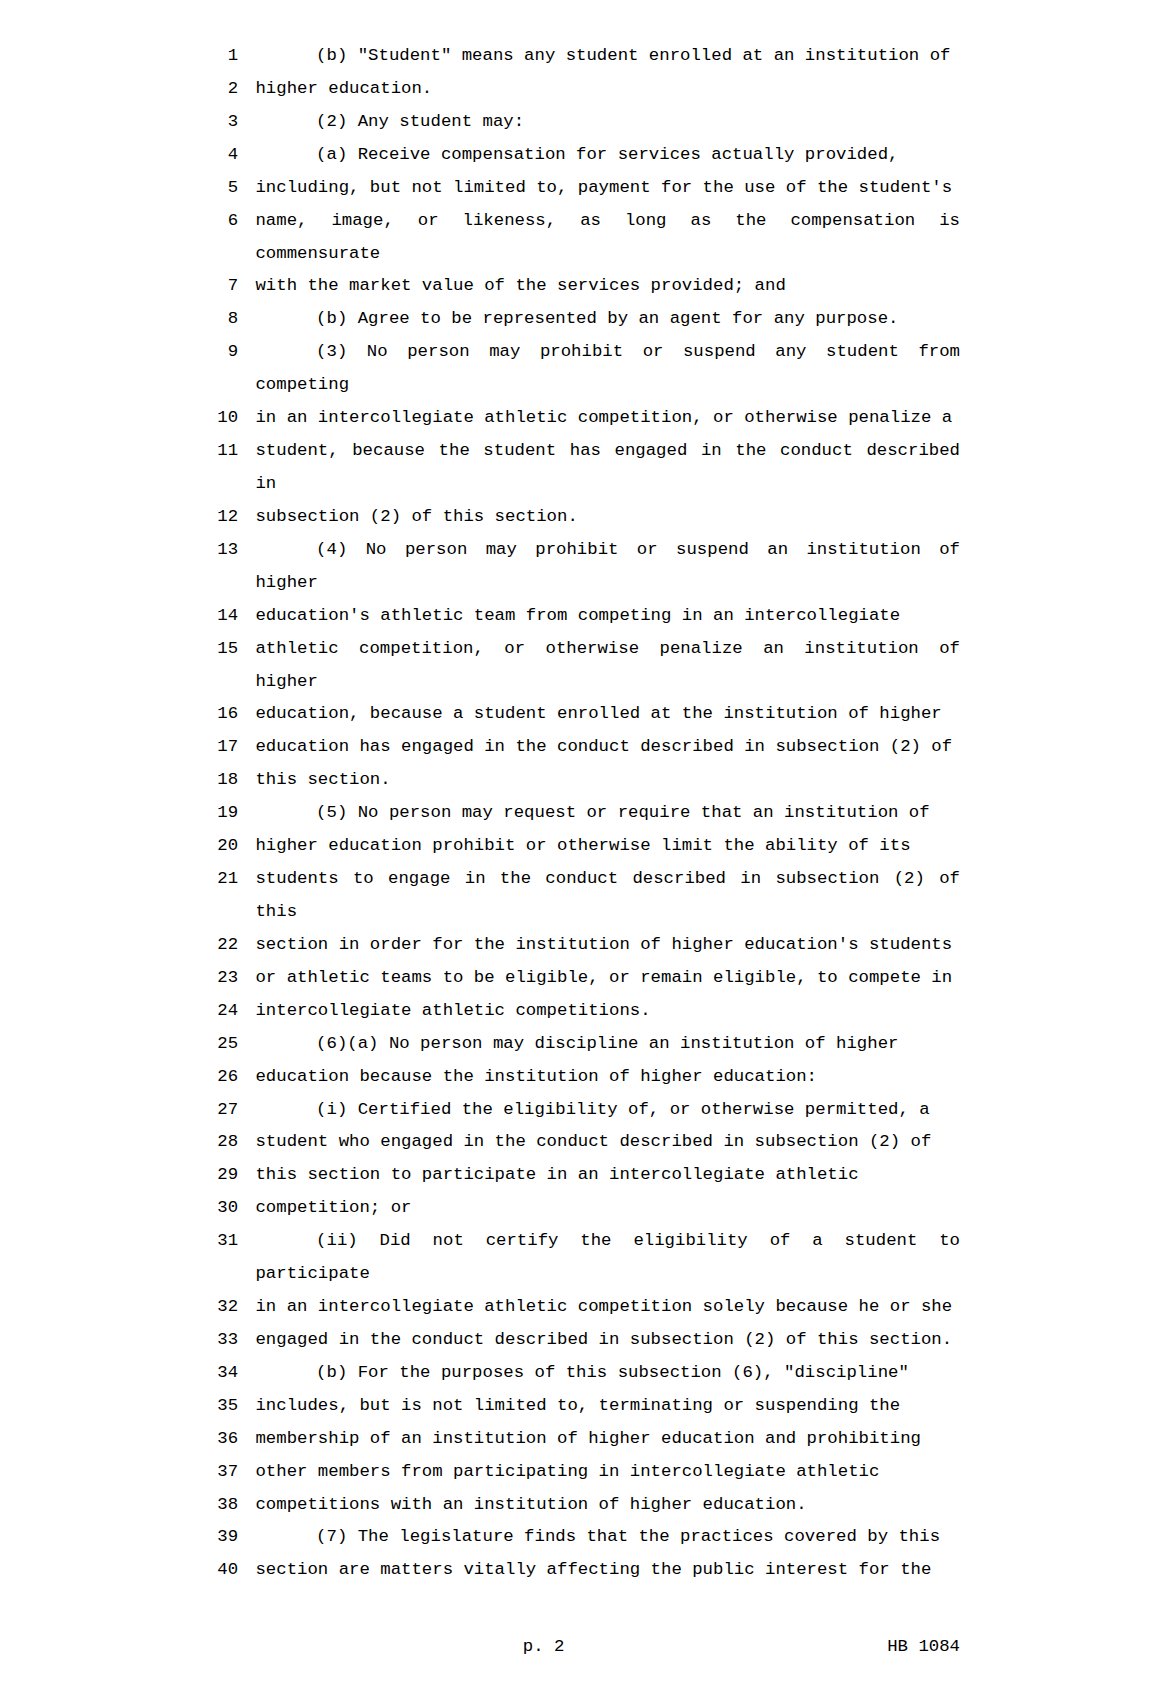(b) "Student" means any student enrolled at an institution of
higher education.
(2) Any student may:
(a) Receive compensation for services actually provided,
including, but not limited to, payment for the use of the student's
name, image, or likeness, as long as the compensation is commensurate
with the market value of the services provided; and
(b) Agree to be represented by an agent for any purpose.
(3) No person may prohibit or suspend any student from competing
in an intercollegiate athletic competition, or otherwise penalize a
student, because the student has engaged in the conduct described in
subsection (2) of this section.
(4) No person may prohibit or suspend an institution of higher
education's athletic team from competing in an intercollegiate
athletic competition, or otherwise penalize an institution of higher
education, because a student enrolled at the institution of higher
education has engaged in the conduct described in subsection (2) of
this section.
(5) No person may request or require that an institution of
higher education prohibit or otherwise limit the ability of its
students to engage in the conduct described in subsection (2) of this
section in order for the institution of higher education's students
or athletic teams to be eligible, or remain eligible, to compete in
intercollegiate athletic competitions.
(6)(a) No person may discipline an institution of higher
education because the institution of higher education:
(i) Certified the eligibility of, or otherwise permitted, a
student who engaged in the conduct described in subsection (2) of
this section to participate in an intercollegiate athletic
competition; or
(ii) Did not certify the eligibility of a student to participate
in an intercollegiate athletic competition solely because he or she
engaged in the conduct described in subsection (2) of this section.
(b) For the purposes of this subsection (6), "discipline"
includes, but is not limited to, terminating or suspending the
membership of an institution of higher education and prohibiting
other members from participating in intercollegiate athletic
competitions with an institution of higher education.
(7) The legislature finds that the practices covered by this
section are matters vitally affecting the public interest for the
p. 2
HB 1084